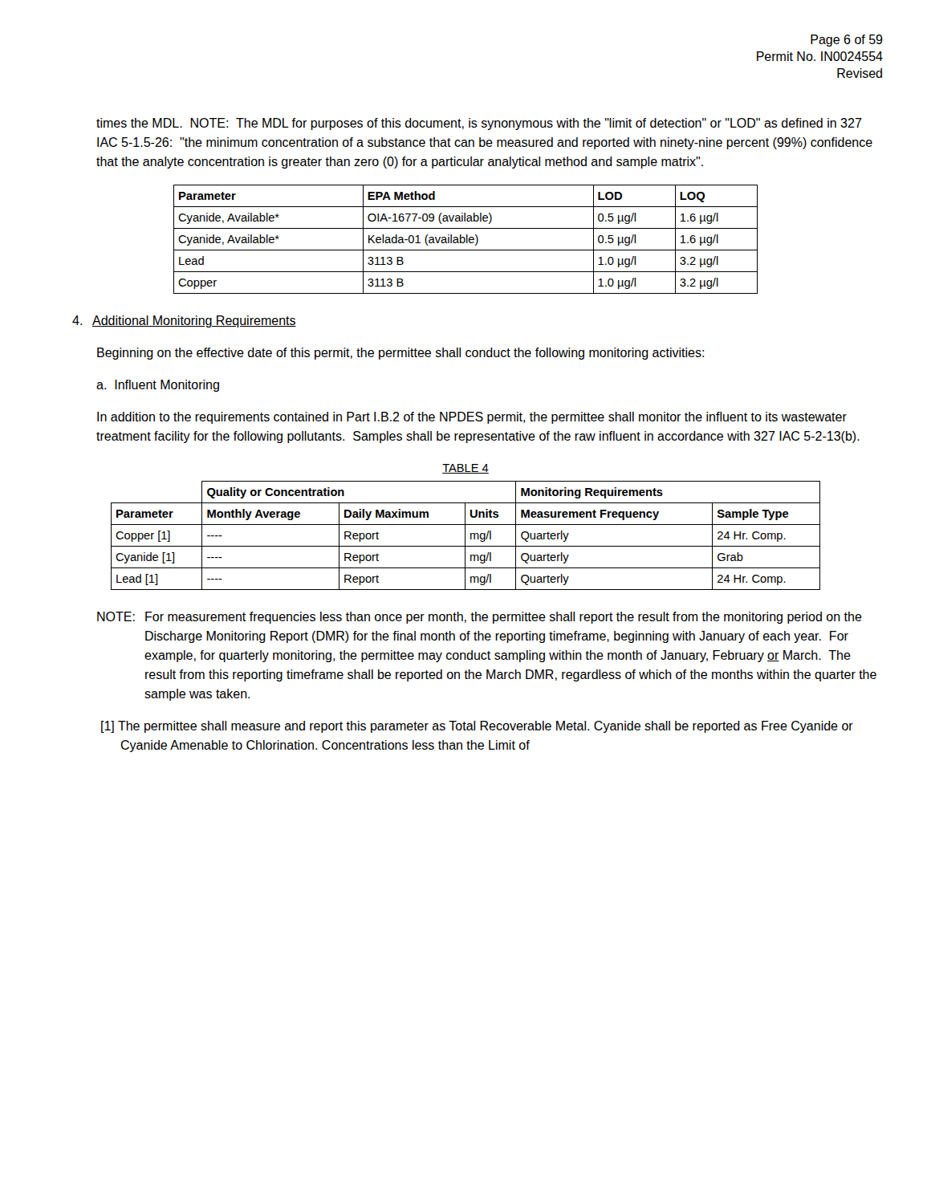Page 6 of 59
Permit No. IN0024554
Revised
times the MDL. NOTE: The MDL for purposes of this document, is synonymous with the "limit of detection" or "LOD" as defined in 327 IAC 5-1.5-26: "the minimum concentration of a substance that can be measured and reported with ninety-nine percent (99%) confidence that the analyte concentration is greater than zero (0) for a particular analytical method and sample matrix".
| Parameter | EPA Method | LOD | LOQ |
| --- | --- | --- | --- |
| Cyanide, Available* | OIA-1677-09 (available) | 0.5 µg/l | 1.6 µg/l |
| Cyanide, Available* | Kelada-01 (available) | 0.5 µg/l | 1.6 µg/l |
| Lead | 3113 B | 1.0 µg/l | 3.2 µg/l |
| Copper | 3113 B | 1.0 µg/l | 3.2 µg/l |
4. Additional Monitoring Requirements
Beginning on the effective date of this permit, the permittee shall conduct the following monitoring activities:
a. Influent Monitoring
In addition to the requirements contained in Part I.B.2 of the NPDES permit, the permittee shall monitor the influent to its wastewater treatment facility for the following pollutants. Samples shall be representative of the raw influent in accordance with 327 IAC 5-2-13(b).
TABLE 4
| | Quality or Concentration | Monitoring Requirements |
| --- | --- | --- |
| Parameter | Monthly Average | Daily Maximum | Units | Measurement Frequency | Sample Type |
| Copper [1] | ---- | Report | mg/l | Quarterly | 24 Hr. Comp. |
| Cyanide [1] | ---- | Report | mg/l | Quarterly | Grab |
| Lead [1] | ---- | Report | mg/l | Quarterly | 24 Hr. Comp. |
NOTE:
For measurement frequencies less than once per month, the permittee shall report the result from the monitoring period on the Discharge Monitoring Report (DMR) for the final month of the reporting timeframe, beginning with January of each year. For example, for quarterly monitoring, the permittee may conduct sampling within the month of January, February or March. The result from this reporting timeframe shall be reported on the March DMR, regardless of which of the months within the quarter the sample was taken.
[1] The permittee shall measure and report this parameter as Total Recoverable Metal. Cyanide shall be reported as Free Cyanide or Cyanide Amenable to Chlorination. Concentrations less than the Limit of